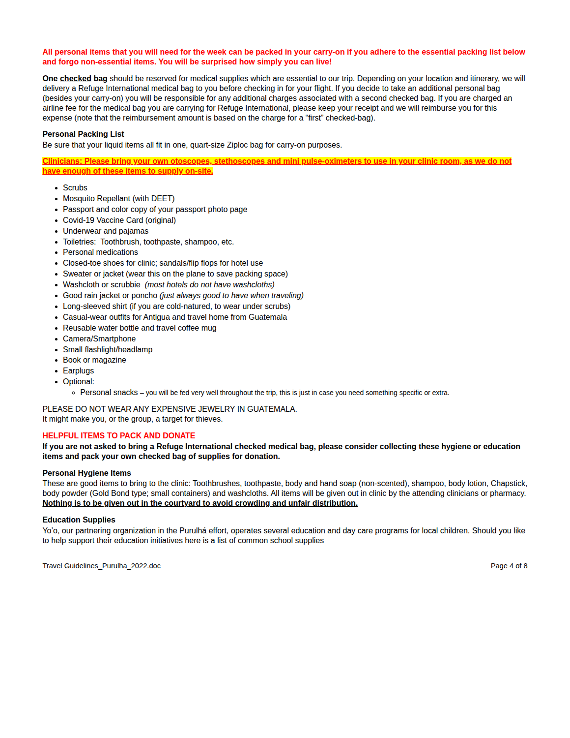All personal items that you will need for the week can be packed in your carry-on if you adhere to the essential packing list below and forgo non-essential items. You will be surprised how simply you can live!
One checked bag should be reserved for medical supplies which are essential to our trip. Depending on your location and itinerary, we will delivery a Refuge International medical bag to you before checking in for your flight. If you decide to take an additional personal bag (besides your carry-on) you will be responsible for any additional charges associated with a second checked bag. If you are charged an airline fee for the medical bag you are carrying for Refuge International, please keep your receipt and we will reimburse you for this expense (note that the reimbursement amount is based on the charge for a “first” checked-bag).
Personal Packing List
Be sure that your liquid items all fit in one, quart-size Ziploc bag for carry-on purposes.
Clinicians: Please bring your own otoscopes, stethoscopes and mini pulse-oximeters to use in your clinic room, as we do not have enough of these items to supply on-site.
Scrubs
Mosquito Repellant (with DEET)
Passport and color copy of your passport photo page
Covid-19 Vaccine Card (original)
Underwear and pajamas
Toiletries: Toothbrush, toothpaste, shampoo, etc.
Personal medications
Closed-toe shoes for clinic; sandals/flip flops for hotel use
Sweater or jacket (wear this on the plane to save packing space)
Washcloth or scrubbie (most hotels do not have washcloths)
Good rain jacket or poncho (just always good to have when traveling)
Long-sleeved shirt (if you are cold-natured, to wear under scrubs)
Casual-wear outfits for Antigua and travel home from Guatemala
Reusable water bottle and travel coffee mug
Camera/Smartphone
Small flashlight/headlamp
Book or magazine
Earplugs
Optional:
Personal snacks – you will be fed very well throughout the trip, this is just in case you need something specific or extra.
PLEASE DO NOT WEAR ANY EXPENSIVE JEWELRY IN GUATEMALA.
It might make you, or the group, a target for thieves.
HELPFUL ITEMS TO PACK AND DONATE
If you are not asked to bring a Refuge International checked medical bag, please consider collecting these hygiene or education items and pack your own checked bag of supplies for donation.
Personal Hygiene Items
These are good items to bring to the clinic: Toothbrushes, toothpaste, body and hand soap (non-scented), shampoo, body lotion, Chapstick, body powder (Gold Bond type; small containers) and washcloths. All items will be given out in clinic by the attending clinicians or pharmacy. Nothing is to be given out in the courtyard to avoid crowding and unfair distribution.
Education Supplies
Yo’o, our partnering organization in the Purulhá effort, operates several education and day care programs for local children. Should you like to help support their education initiatives here is a list of common school supplies
Travel Guidelines_Purulha_2022.doc Page 4 of 8